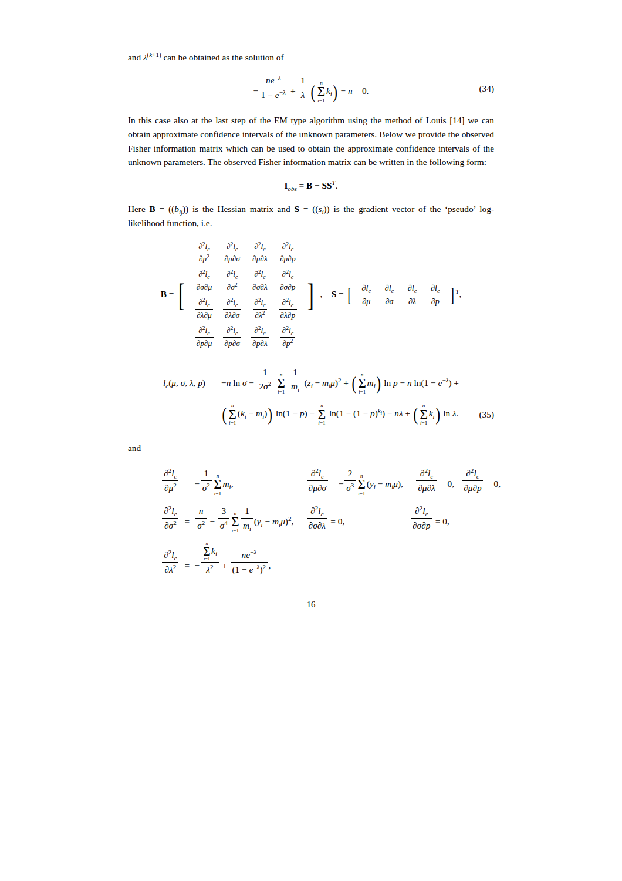and λ(k+1) can be obtained as the solution of
−ne−λ 1 − e−λ + 1 λ (nΣi=1 ki) − n = 0. (34)
In this case also at the last step of the EM type algorithm using the method of Louis [14] we can obtain approximate confidence intervals of the unknown parameters. Below we provide the observed Fisher information matrix which can be used to obtain the approximate confidence intervals of the unknown parameters. The observed Fisher information matrix can be written in the following form:
Iobs = B − SST.
Here B = ((bij)) is the Hessian matrix and S = ((si)) is the gradient vector of the ‘pseudo’ log-likelihood function, i.e.
B = [
| ∂ 2 l c ∂ μ 2 | ∂ 2 l c ∂ μ ∂ σ | ∂ 2 l c ∂ μ ∂ λ | ∂ 2 l c ∂ μ ∂ p |
| ∂ 2 l c ∂ σ ∂ μ | ∂ 2 l c ∂ σ 2 | ∂ 2 l c ∂ σ ∂ λ | ∂ 2 l c ∂ σ ∂ p |
| ∂ 2 l c ∂ λ ∂ μ | ∂ 2 l c ∂ λ ∂ σ | ∂ 2 l c ∂ λ 2 | ∂ 2 l c ∂ λ ∂ p |
| ∂ 2 l c ∂ p ∂ μ | ∂ 2 l c ∂ p ∂ σ | ∂ 2 l c ∂ p ∂ λ | ∂ 2 l c ∂ p 2 |
] , S = [
| ∂ l c ∂ μ | ∂ l c ∂ σ | ∂ l c ∂ λ | ∂ l c ∂ p |
]T,
lc(μ, σ, λ, p)
=
−n ln σ − 12σ2 nΣi=1 1 mi (zi − miμ)2 + (nΣi=1 mi) ln p − n ln(1 − e−λ) +
(nΣi=1(ki − mi)) ln(1 − p) − nΣi=1 ln(1 − (1 − p)ki) − nλ + (nΣi=1 ki) ln λ.
(35)
and
∂2lc∂μ2
=
−1 σ2 nΣi=1 mi,
∂2lc∂μ∂σ = −2 σ3 nΣi=1(yi − miμ),
∂2lc∂μ∂λ = 0,
∂2lc∂μ∂p = 0,
∂2lc∂σ2
=
nσ2 − 3 σ4 nΣi=11 mi(yi − miμ)2,
∂2lc∂σ∂λ = 0,
∂2lc∂σ∂p = 0,
∂2lc∂λ2
=
−nΣi=1 ki λ2 + ne−λ(1 − e−λ)2,
16